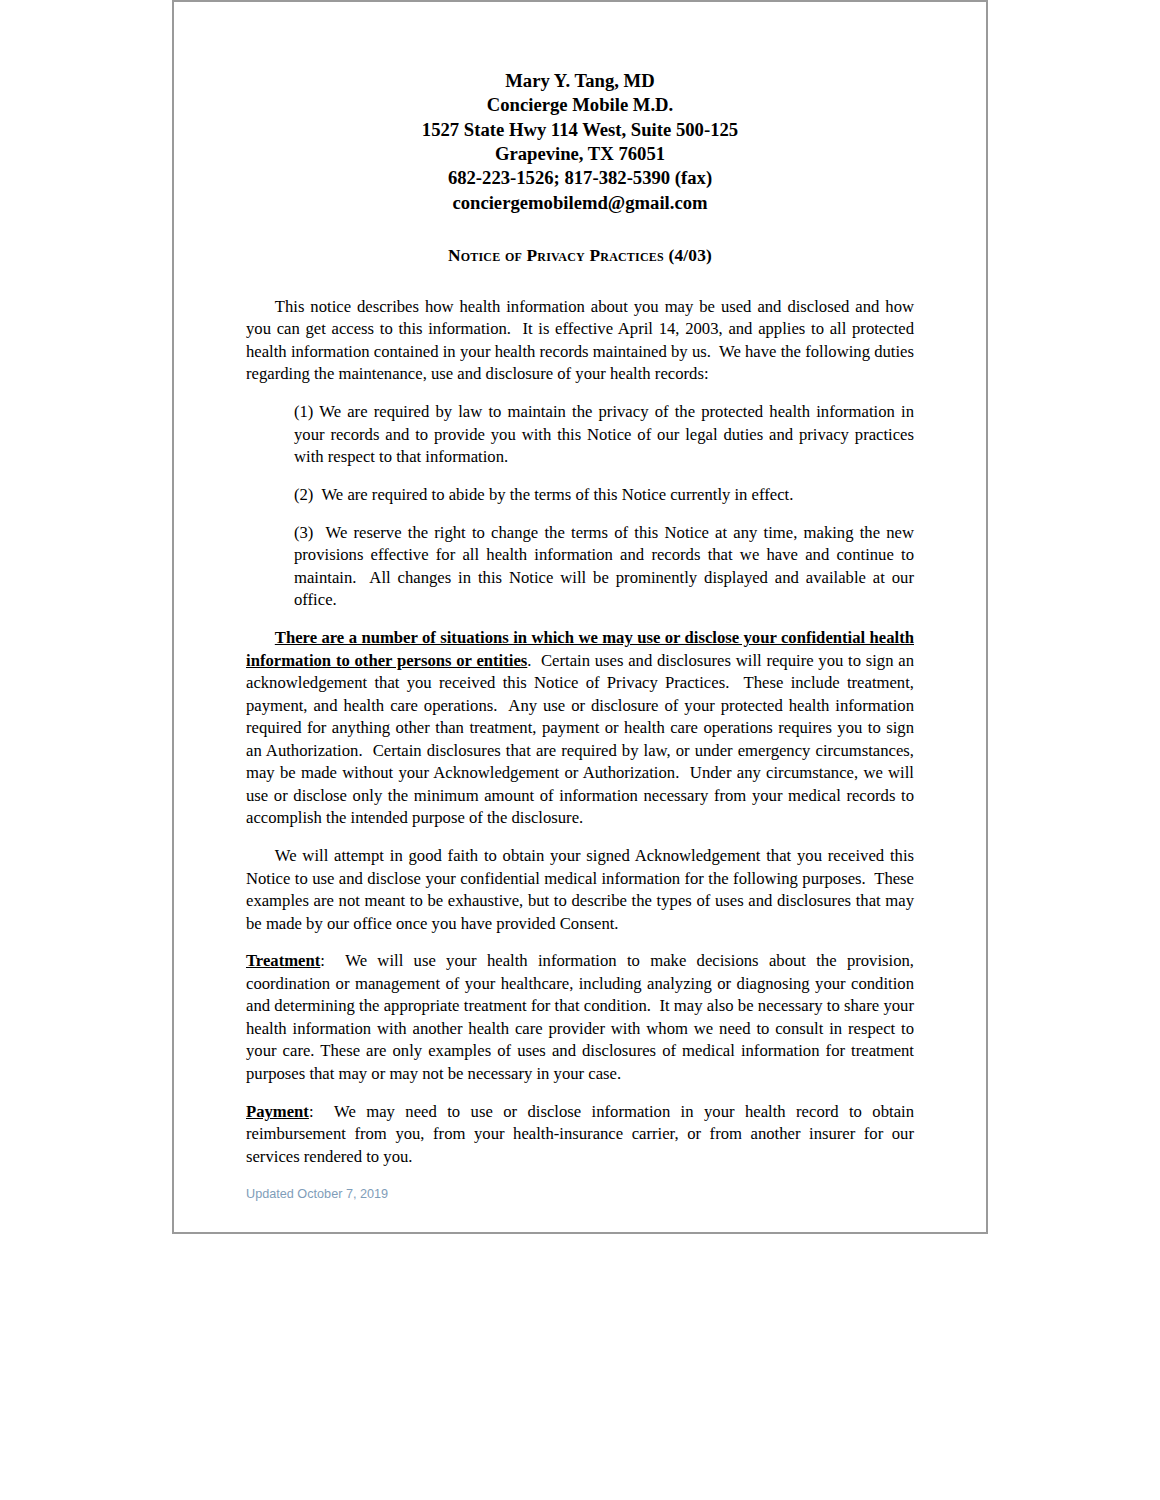Mary Y. Tang, MD
Concierge Mobile M.D.
1527 State Hwy 114 West, Suite 500-125
Grapevine, TX 76051
682-223-1526; 817-382-5390 (fax)
conciergemobilemd@gmail.com
Notice of Privacy Practices (4/03)
This notice describes how health information about you may be used and disclosed and how you can get access to this information. It is effective April 14, 2003, and applies to all protected health information contained in your health records maintained by us. We have the following duties regarding the maintenance, use and disclosure of your health records:
(1) We are required by law to maintain the privacy of the protected health information in your records and to provide you with this Notice of our legal duties and privacy practices with respect to that information.
(2) We are required to abide by the terms of this Notice currently in effect.
(3) We reserve the right to change the terms of this Notice at any time, making the new provisions effective for all health information and records that we have and continue to maintain. All changes in this Notice will be prominently displayed and available at our office.
There are a number of situations in which we may use or disclose your confidential health information to other persons or entities. Certain uses and disclosures will require you to sign an acknowledgement that you received this Notice of Privacy Practices. These include treatment, payment, and health care operations. Any use or disclosure of your protected health information required for anything other than treatment, payment or health care operations requires you to sign an Authorization. Certain disclosures that are required by law, or under emergency circumstances, may be made without your Acknowledgement or Authorization. Under any circumstance, we will use or disclose only the minimum amount of information necessary from your medical records to accomplish the intended purpose of the disclosure.
We will attempt in good faith to obtain your signed Acknowledgement that you received this Notice to use and disclose your confidential medical information for the following purposes. These examples are not meant to be exhaustive, but to describe the types of uses and disclosures that may be made by our office once you have provided Consent.
Treatment: We will use your health information to make decisions about the provision, coordination or management of your healthcare, including analyzing or diagnosing your condition and determining the appropriate treatment for that condition. It may also be necessary to share your health information with another health care provider with whom we need to consult in respect to your care. These are only examples of uses and disclosures of medical information for treatment purposes that may or may not be necessary in your case.
Payment: We may need to use or disclose information in your health record to obtain reimbursement from you, from your health-insurance carrier, or from another insurer for our services rendered to you.
Updated October 7, 2019